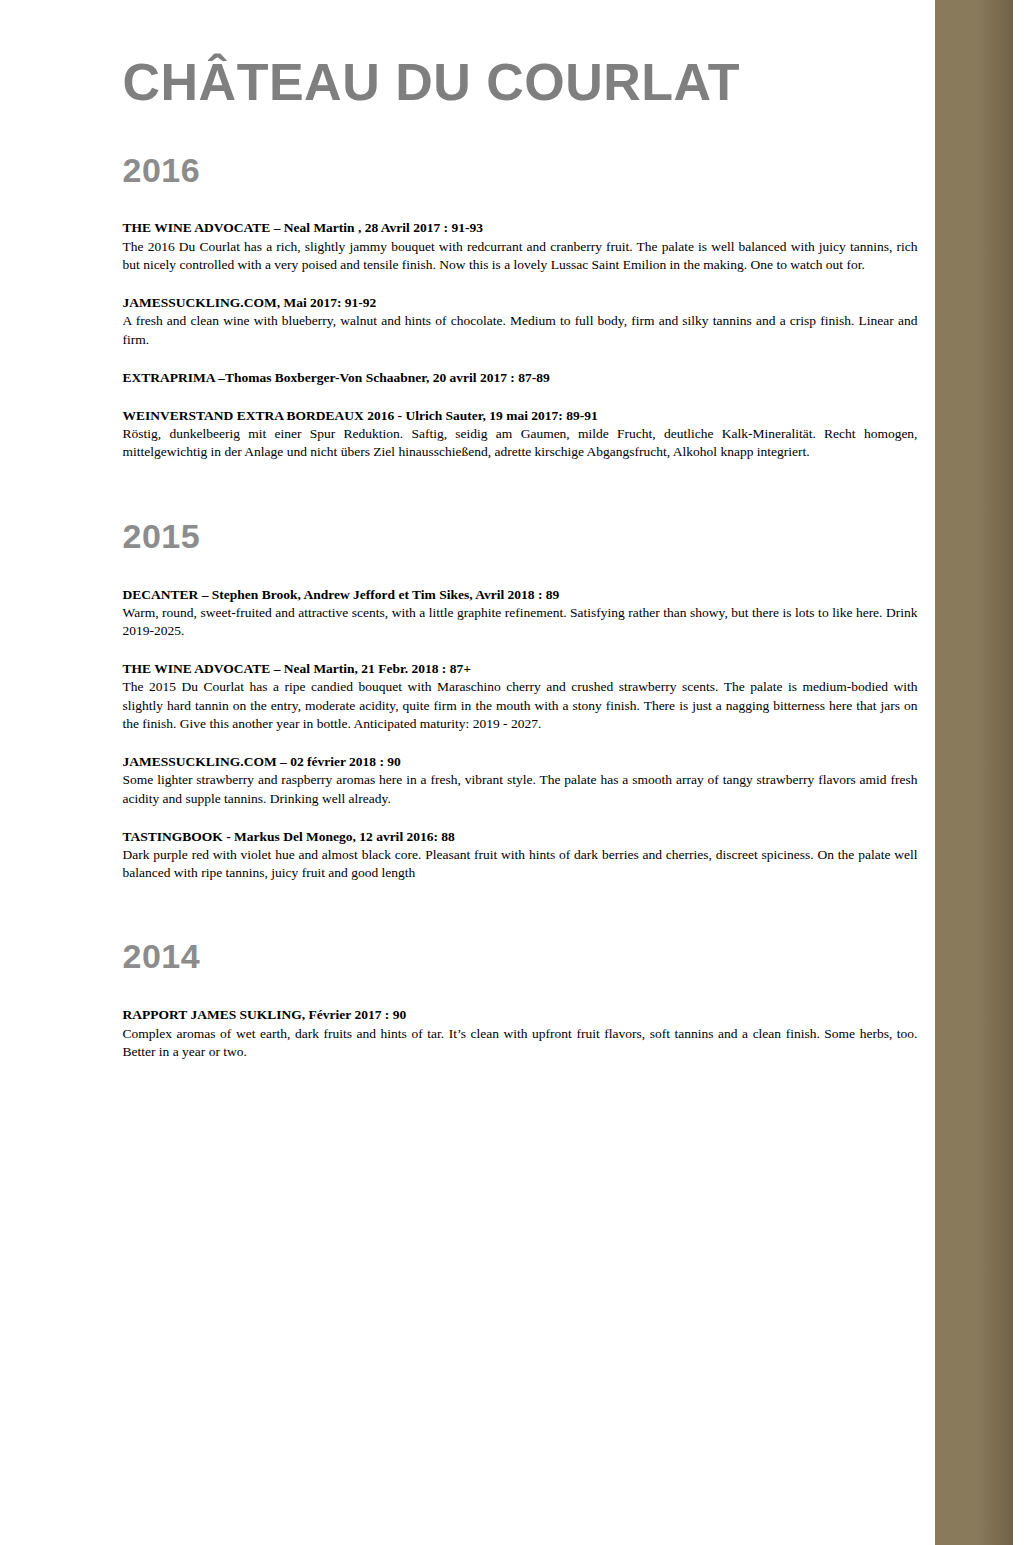CHÂTEAU DU COURLAT
2016
THE WINE ADVOCATE – Neal Martin , 28 Avril 2017 : 91-93
The 2016 Du Courlat has a rich, slightly jammy bouquet with redcurrant and cranberry fruit. The palate is well balanced with juicy tannins, rich but nicely controlled with a very poised and tensile finish. Now this is a lovely Lussac Saint Emilion in the making. One to watch out for.
JAMESSUCKLING.COM, Mai 2017: 91-92
A fresh and clean wine with blueberry, walnut and hints of chocolate. Medium to full body, firm and silky tannins and a crisp finish. Linear and firm.
EXTRAPRIMA –Thomas Boxberger-Von Schaabner, 20 avril 2017 : 87-89
WEINVERSTAND EXTRA BORDEAUX 2016 - Ulrich Sauter, 19 mai 2017: 89-91
Röstig, dunkelbeerig mit einer Spur Reduktion. Saftig, seidig am Gaumen, milde Frucht, deutliche Kalk-Mineralität. Recht homogen, mittelgewichtig in der Anlage und nicht übers Ziel hinausschießend, adrette kirschige Abgangsfrucht, Alkohol knapp integriert.
2015
DECANTER – Stephen Brook, Andrew Jefford et Tim Sikes, Avril 2018 : 89
Warm, round, sweet-fruited and attractive scents, with a little graphite refinement. Satisfying rather than showy, but there is lots to like here. Drink 2019-2025.
THE WINE ADVOCATE – Neal Martin, 21 Febr. 2018 : 87+
The 2015 Du Courlat has a ripe candied bouquet with Maraschino cherry and crushed strawberry scents. The palate is medium-bodied with slightly hard tannin on the entry, moderate acidity, quite firm in the mouth with a stony finish. There is just a nagging bitterness here that jars on the finish. Give this another year in bottle. Anticipated maturity: 2019 - 2027.
JAMESSUCKLING.COM – 02 février 2018 : 90
Some lighter strawberry and raspberry aromas here in a fresh, vibrant style. The palate has a smooth array of tangy strawberry flavors amid fresh acidity and supple tannins. Drinking well already.
TASTINGBOOK - Markus Del Monego, 12 avril 2016: 88
Dark purple red with violet hue and almost black core. Pleasant fruit with hints of dark berries and cherries, discreet spiciness. On the palate well balanced with ripe tannins, juicy fruit and good length
2014
RAPPORT JAMES SUKLING, Février 2017 : 90
Complex aromas of wet earth, dark fruits and hints of tar. It’s clean with upfront fruit flavors, soft tannins and a clean finish. Some herbs, too. Better in a year or two.